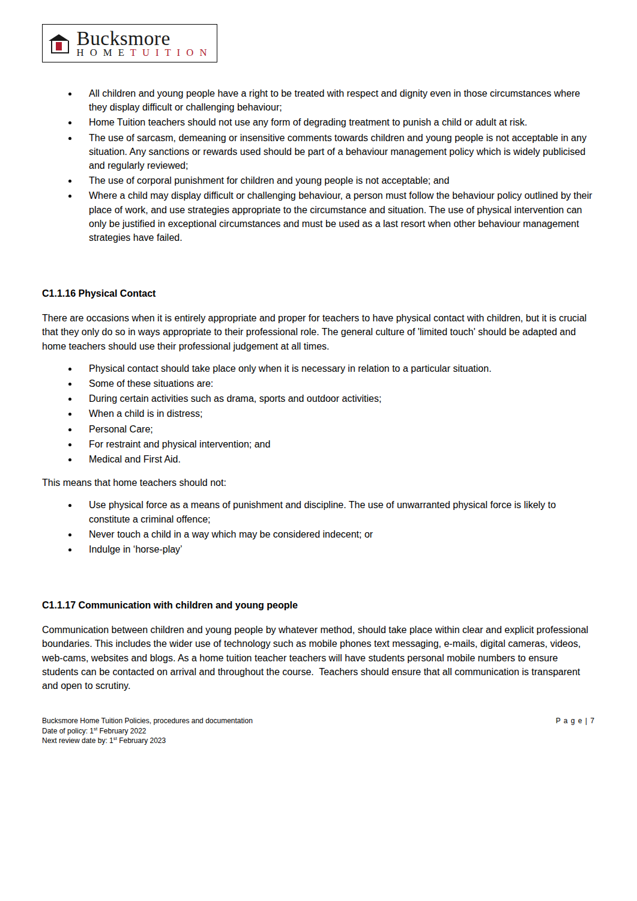Bucksmore
H O M E T U I T I O N
All children and young people have a right to be treated with respect and dignity even in those circumstances where they display difficult or challenging behaviour;
Home Tuition teachers should not use any form of degrading treatment to punish a child or adult at risk.
The use of sarcasm, demeaning or insensitive comments towards children and young people is not acceptable in any situation. Any sanctions or rewards used should be part of a behaviour management policy which is widely publicised and regularly reviewed;
The use of corporal punishment for children and young people is not acceptable; and
Where a child may display difficult or challenging behaviour, a person must follow the behaviour policy outlined by their place of work, and use strategies appropriate to the circumstance and situation. The use of physical intervention can only be justified in exceptional circumstances and must be used as a last resort when other behaviour management strategies have failed.
C1.1.16 Physical Contact
There are occasions when it is entirely appropriate and proper for teachers to have physical contact with children, but it is crucial that they only do so in ways appropriate to their professional role. The general culture of 'limited touch' should be adapted and home teachers should use their professional judgement at all times.
Physical contact should take place only when it is necessary in relation to a particular situation.
Some of these situations are:
During certain activities such as drama, sports and outdoor activities;
When a child is in distress;
Personal Care;
For restraint and physical intervention; and
Medical and First Aid.
This means that home teachers should not:
Use physical force as a means of punishment and discipline. The use of unwarranted physical force is likely to constitute a criminal offence;
Never touch a child in a way which may be considered indecent; or
Indulge in ‘horse-play’
C1.1.17 Communication with children and young people
Communication between children and young people by whatever method, should take place within clear and explicit professional boundaries. This includes the wider use of technology such as mobile phones text messaging, e-mails, digital cameras, videos, web-cams, websites and blogs. As a home tuition teacher teachers will have students personal mobile numbers to ensure students can be contacted on arrival and throughout the course. Teachers should ensure that all communication is transparent and open to scrutiny.
P a g e | 7 Bucksmore Home Tuition Policies, procedures and documentation
Date of policy: 1st February 2022
Next review date by: 1st February 2023